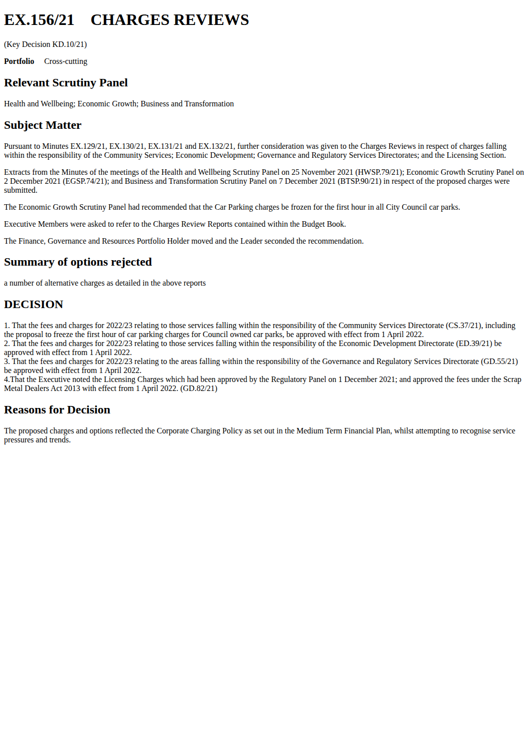EX.156/21 CHARGES REVIEWS
(Key Decision KD.10/21)
Portfolio Cross-cutting
Relevant Scrutiny Panel
Health and Wellbeing; Economic Growth; Business and Transformation
Subject Matter
Pursuant to Minutes EX.129/21, EX.130/21, EX.131/21 and EX.132/21, further consideration was given to the Charges Reviews in respect of charges falling within the responsibility of the Community Services; Economic Development; Governance and Regulatory Services Directorates; and the Licensing Section.
Extracts from the Minutes of the meetings of the Health and Wellbeing Scrutiny Panel on 25 November 2021 (HWSP.79/21); Economic Growth Scrutiny Panel on 2 December 2021 (EGSP.74/21); and Business and Transformation Scrutiny Panel on 7 December 2021 (BTSP.90/21) in respect of the proposed charges were submitted.
The Economic Growth Scrutiny Panel had recommended that the Car Parking charges be frozen for the first hour in all City Council car parks.
Executive Members were asked to refer to the Charges Review Reports contained within the Budget Book.
The Finance, Governance and Resources Portfolio Holder moved and the Leader seconded the recommendation.
Summary of options rejected
a number of alternative charges as detailed in the above reports
DECISION
1. That the fees and charges for 2022/23 relating to those services falling within the responsibility of the Community Services Directorate (CS.37/21), including the proposal to freeze the first hour of car parking charges for Council owned car parks, be approved with effect from 1 April 2022.
2. That the fees and charges for 2022/23 relating to those services falling within the responsibility of the Economic Development Directorate (ED.39/21) be approved with effect from 1 April 2022.
3. That the fees and charges for 2022/23 relating to the areas falling within the responsibility of the Governance and Regulatory Services Directorate (GD.55/21) be approved with effect from 1 April 2022.
4.That the Executive noted the Licensing Charges which had been approved by the Regulatory Panel on 1 December 2021; and approved the fees under the Scrap Metal Dealers Act 2013 with effect from 1 April 2022. (GD.82/21)
Reasons for Decision
The proposed charges and options reflected the Corporate Charging Policy as set out in the Medium Term Financial Plan, whilst attempting to recognise service pressures and trends.